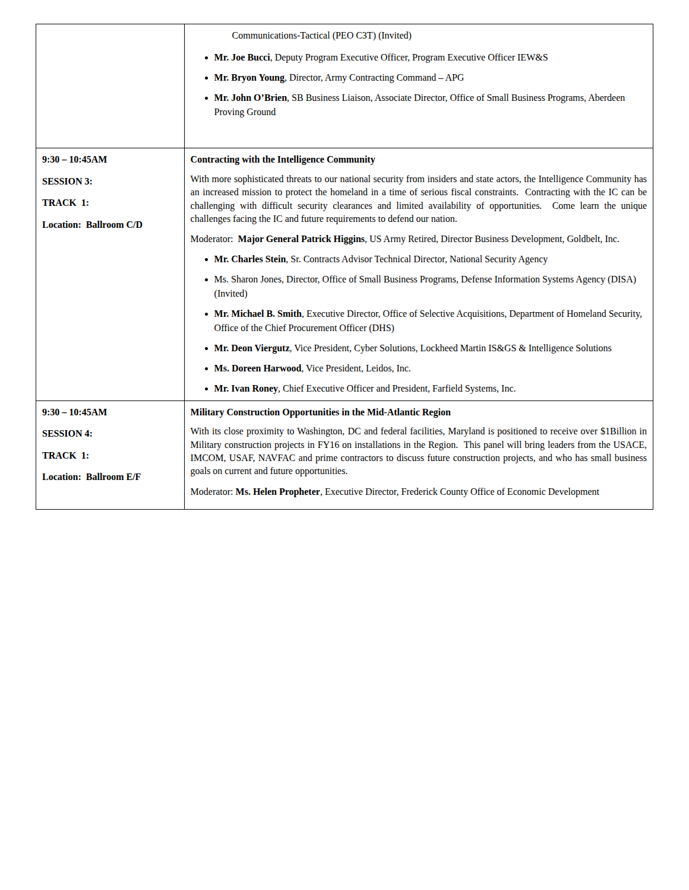| | Communications-Tactical (PEO C3T) (Invited) Mr. Joe Bucci , Deputy Program Executive Officer, Program Executive Officer IEW&S Mr. Bryon Young , Director, Army Contracting Command – APG Mr. John O’Brien , SB Business Liaison, Associate Director, Office of Small Business Programs, Aberdeen Proving Ground |
| 9:30 – 10:45AM SESSION 3: TRACK 1: Location: Ballroom C/D | Contracting with the Intelligence Community With more sophisticated threats to our national security from insiders and state actors, the Intelligence Community has an increased mission to protect the homeland in a time of serious fiscal constraints. Contracting with the IC can be challenging with difficult security clearances and limited availability of opportunities. Come learn the unique challenges facing the IC and future requirements to defend our nation. Moderator: Major General Patrick Higgins , US Army Retired, Director Business Development, Goldbelt, Inc. Mr. Charles Stein , Sr. Contracts Advisor Technical Director, National Security Agency Ms. Sharon Jones, Director, Office of Small Business Programs, Defense Information Systems Agency (DISA) (Invited) Mr. Michael B. Smith , Executive Director, Office of Selective Acquisitions, Department of Homeland Security, Office of the Chief Procurement Officer (DHS) Mr. Deon Viergutz , Vice President, Cyber Solutions, Lockheed Martin IS&GS & Intelligence Solutions Ms. Doreen Harwood , Vice President, Leidos, Inc. Mr. Ivan Roney , Chief Executive Officer and President, Farfield Systems, Inc. |
| 9:30 – 10:45AM SESSION 4: TRACK 1: Location: Ballroom E/F | Military Construction Opportunities in the Mid-Atlantic Region With its close proximity to Washington, DC and federal facilities, Maryland is positioned to receive over $1Billion in Military construction projects in FY16 on installations in the Region. This panel will bring leaders from the USACE, IMCOM, USAF, NAVFAC and prime contractors to discuss future construction projects, and who has small business goals on current and future opportunities. Moderator: Ms. Helen Propheter , Executive Director, Frederick County Office of Economic Development |